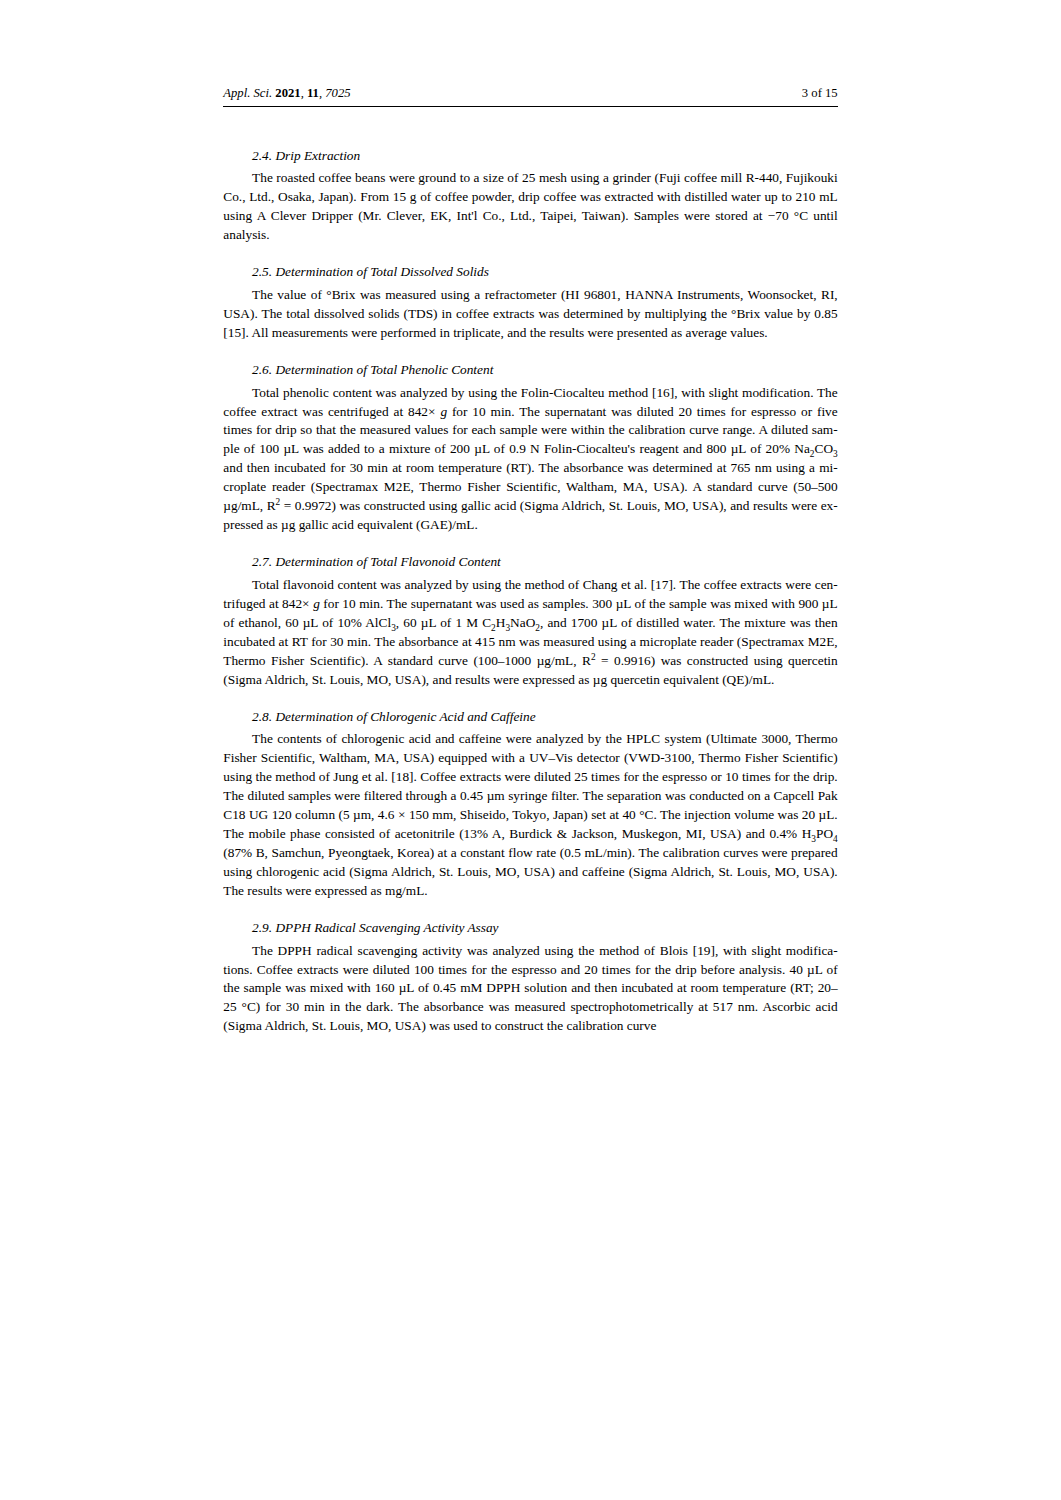Appl. Sci. 2021, 11, 7025
3 of 15
2.4. Drip Extraction
The roasted coffee beans were ground to a size of 25 mesh using a grinder (Fuji coffee mill R-440, Fujikouki Co., Ltd., Osaka, Japan). From 15 g of coffee powder, drip coffee was extracted with distilled water up to 210 mL using A Clever Dripper (Mr. Clever, EK, Int'l Co., Ltd., Taipei, Taiwan). Samples were stored at −70 °C until analysis.
2.5. Determination of Total Dissolved Solids
The value of °Brix was measured using a refractometer (HI 96801, HANNA Instruments, Woonsocket, RI, USA). The total dissolved solids (TDS) in coffee extracts was determined by multiplying the °Brix value by 0.85 [15]. All measurements were performed in triplicate, and the results were presented as average values.
2.6. Determination of Total Phenolic Content
Total phenolic content was analyzed by using the Folin-Ciocalteu method [16], with slight modification. The coffee extract was centrifuged at 842× g for 10 min. The supernatant was diluted 20 times for espresso or five times for drip so that the measured values for each sample were within the calibration curve range. A diluted sample of 100 µL was added to a mixture of 200 µL of 0.9 N Folin-Ciocalteu's reagent and 800 µL of 20% Na2CO3 and then incubated for 30 min at room temperature (RT). The absorbance was determined at 765 nm using a microplate reader (Spectramax M2E, Thermo Fisher Scientific, Waltham, MA, USA). A standard curve (50–500 µg/mL, R2 = 0.9972) was constructed using gallic acid (Sigma Aldrich, St. Louis, MO, USA), and results were expressed as µg gallic acid equivalent (GAE)/mL.
2.7. Determination of Total Flavonoid Content
Total flavonoid content was analyzed by using the method of Chang et al. [17]. The coffee extracts were centrifuged at 842× g for 10 min. The supernatant was used as samples. 300 µL of the sample was mixed with 900 µL of ethanol, 60 µL of 10% AlCl3, 60 µL of 1 M C2H3NaO2, and 1700 µL of distilled water. The mixture was then incubated at RT for 30 min. The absorbance at 415 nm was measured using a microplate reader (Spectramax M2E, Thermo Fisher Scientific). A standard curve (100–1000 µg/mL, R2 = 0.9916) was constructed using quercetin (Sigma Aldrich, St. Louis, MO, USA), and results were expressed as µg quercetin equivalent (QE)/mL.
2.8. Determination of Chlorogenic Acid and Caffeine
The contents of chlorogenic acid and caffeine were analyzed by the HPLC system (Ultimate 3000, Thermo Fisher Scientific, Waltham, MA, USA) equipped with a UV–Vis detector (VWD-3100, Thermo Fisher Scientific) using the method of Jung et al. [18]. Coffee extracts were diluted 25 times for the espresso or 10 times for the drip. The diluted samples were filtered through a 0.45 µm syringe filter. The separation was conducted on a Capcell Pak C18 UG 120 column (5 µm, 4.6 × 150 mm, Shiseido, Tokyo, Japan) set at 40 °C. The injection volume was 20 µL. The mobile phase consisted of acetonitrile (13% A, Burdick & Jackson, Muskegon, MI, USA) and 0.4% H3PO4 (87% B, Samchun, Pyeongtaek, Korea) at a constant flow rate (0.5 mL/min). The calibration curves were prepared using chlorogenic acid (Sigma Aldrich, St. Louis, MO, USA) and caffeine (Sigma Aldrich, St. Louis, MO, USA). The results were expressed as mg/mL.
2.9. DPPH Radical Scavenging Activity Assay
The DPPH radical scavenging activity was analyzed using the method of Blois [19], with slight modifications. Coffee extracts were diluted 100 times for the espresso and 20 times for the drip before analysis. 40 µL of the sample was mixed with 160 µL of 0.45 mM DPPH solution and then incubated at room temperature (RT; 20–25 °C) for 30 min in the dark. The absorbance was measured spectrophotometrically at 517 nm. Ascorbic acid (Sigma Aldrich, St. Louis, MO, USA) was used to construct the calibration curve